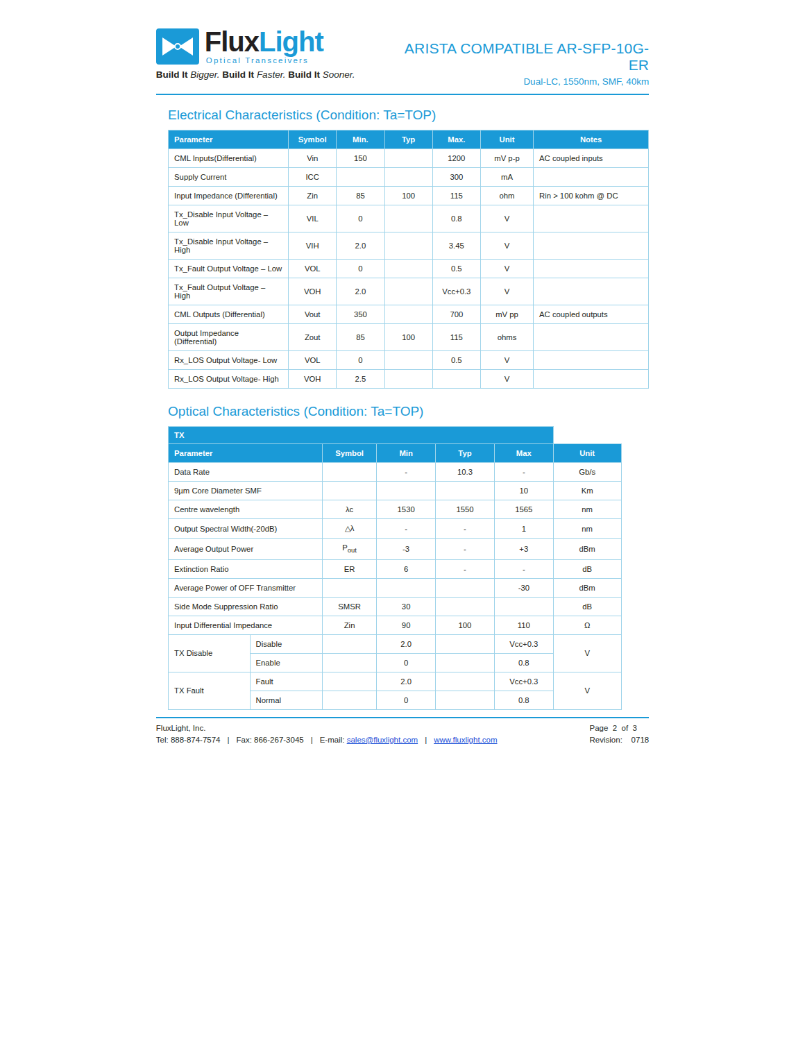FluxLight
Optical Transceivers
Build It Bigger. Build It Faster. Build It Sooner.
ARISTA COMPATIBLE AR-SFP-10G-ER
Dual-LC, 1550nm, SMF, 40km
Electrical Characteristics (Condition: Ta=TOP)
| Parameter | Symbol | Min. | Typ | Max. | Unit | Notes |
| --- | --- | --- | --- | --- | --- | --- |
| CML Inputs(Differential) | Vin | 150 | | 1200 | mV p-p | AC coupled inputs |
| Supply Current | ICC | | | 300 | mA | |
| Input Impedance (Differential) | Zin | 85 | 100 | 115 | ohm | Rin > 100 kohm @ DC |
| Tx_Disable Input Voltage – Low | VIL | 0 | | 0.8 | V | |
| Tx_Disable Input Voltage – High | VIH | 2.0 | | 3.45 | V | |
| Tx_Fault Output Voltage – Low | VOL | 0 | | 0.5 | V | |
| Tx_Fault Output Voltage – High | VOH | 2.0 | | Vcc+0.3 | V | |
| CML Outputs (Differential) | Vout | 350 | | 700 | mV pp | AC coupled outputs |
| Output Impedance (Differential) | Zout | 85 | 100 | 115 | ohms | |
| Rx_LOS Output Voltage- Low | VOL | 0 | | 0.5 | V | |
| Rx_LOS Output Voltage- High | VOH | 2.5 | | | V | |
Optical Characteristics (Condition: Ta=TOP)
| TX |
| --- |
| Parameter | Symbol | Min | Typ | Max | Unit |
| Data Rate | | - | 10.3 | - | Gb/s |
| 9µm Core Diameter SMF | | | | 10 | Km |
| Centre wavelength | λc | 1530 | 1550 | 1565 | nm |
| Output Spectral Width(-20dB) | △λ | - | - | 1 | nm |
| Average Output Power | P out | -3 | - | +3 | dBm |
| Extinction Ratio | ER | 6 | - | - | dB |
| Average Power of OFF Transmitter | | | | -30 | dBm |
| Side Mode Suppression Ratio | SMSR | 30 | | | dB |
| Input Differential Impedance | Zin | 90 | 100 | 110 | Ω |
| TX Disable | Disable | | 2.0 | | Vcc+0.3 | V |
| Enable | | 0 | | 0.8 |
| TX Fault | Fault | | 2.0 | | Vcc+0.3 | V |
| Normal | | 0 | | 0.8 |
FluxLight, Inc.
Tel: 888-874-7574|Fax: 866-267-3045|E-mail: sales@fluxlight.com|www.fluxlight.com
Page 2 of 3
Revision: 0718